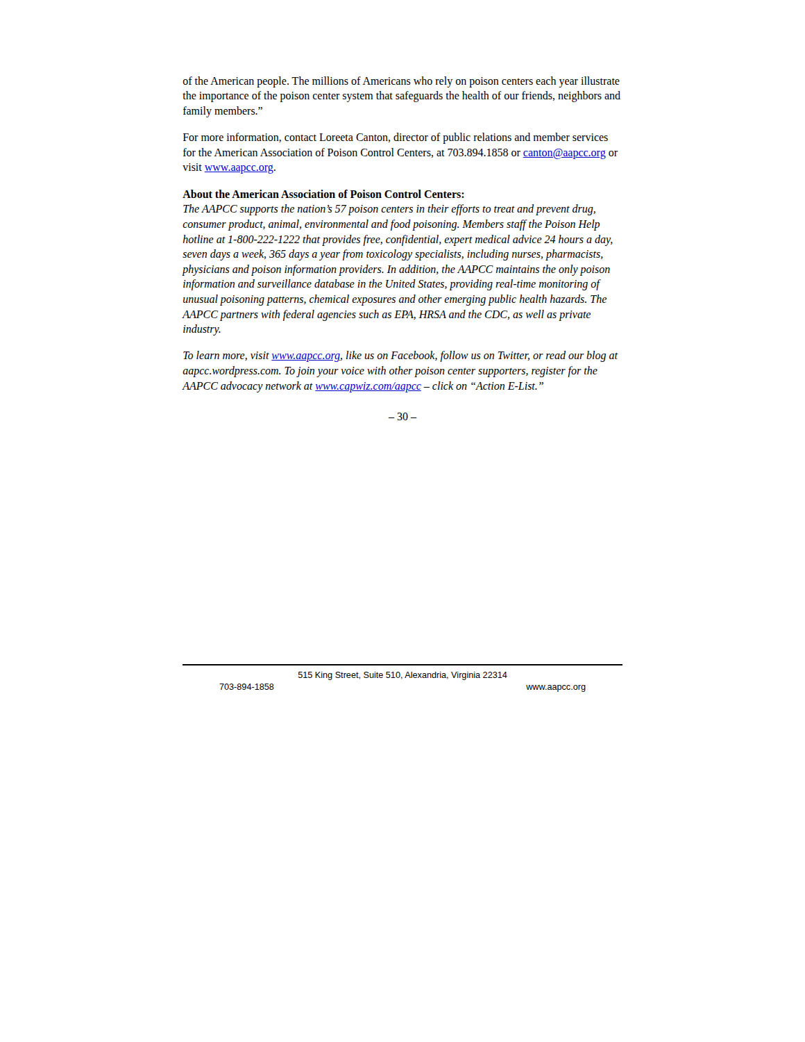of the American people. The millions of Americans who rely on poison centers each year illustrate the importance of the poison center system that safeguards the health of our friends, neighbors and family members.”
For more information, contact Loreeta Canton, director of public relations and member services for the American Association of Poison Control Centers, at 703.894.1858 or canton@aapcc.org or visit www.aapcc.org.
About the American Association of Poison Control Centers:
The AAPCC supports the nation’s 57 poison centers in their efforts to treat and prevent drug, consumer product, animal, environmental and food poisoning. Members staff the Poison Help hotline at 1-800-222-1222 that provides free, confidential, expert medical advice 24 hours a day, seven days a week, 365 days a year from toxicology specialists, including nurses, pharmacists, physicians and poison information providers. In addition, the AAPCC maintains the only poison information and surveillance database in the United States, providing real-time monitoring of unusual poisoning patterns, chemical exposures and other emerging public health hazards. The AAPCC partners with federal agencies such as EPA, HRSA and the CDC, as well as private industry.
To learn more, visit www.aapcc.org, like us on Facebook, follow us on Twitter, or read our blog at aapcc.wordpress.com. To join your voice with other poison center supporters, register for the AAPCC advocacy network at www.capwiz.com/aapcc – click on “Action E-List.”
– 30 –
515 King Street, Suite 510, Alexandria, Virginia 22314
703-894-1858 www.aapcc.org